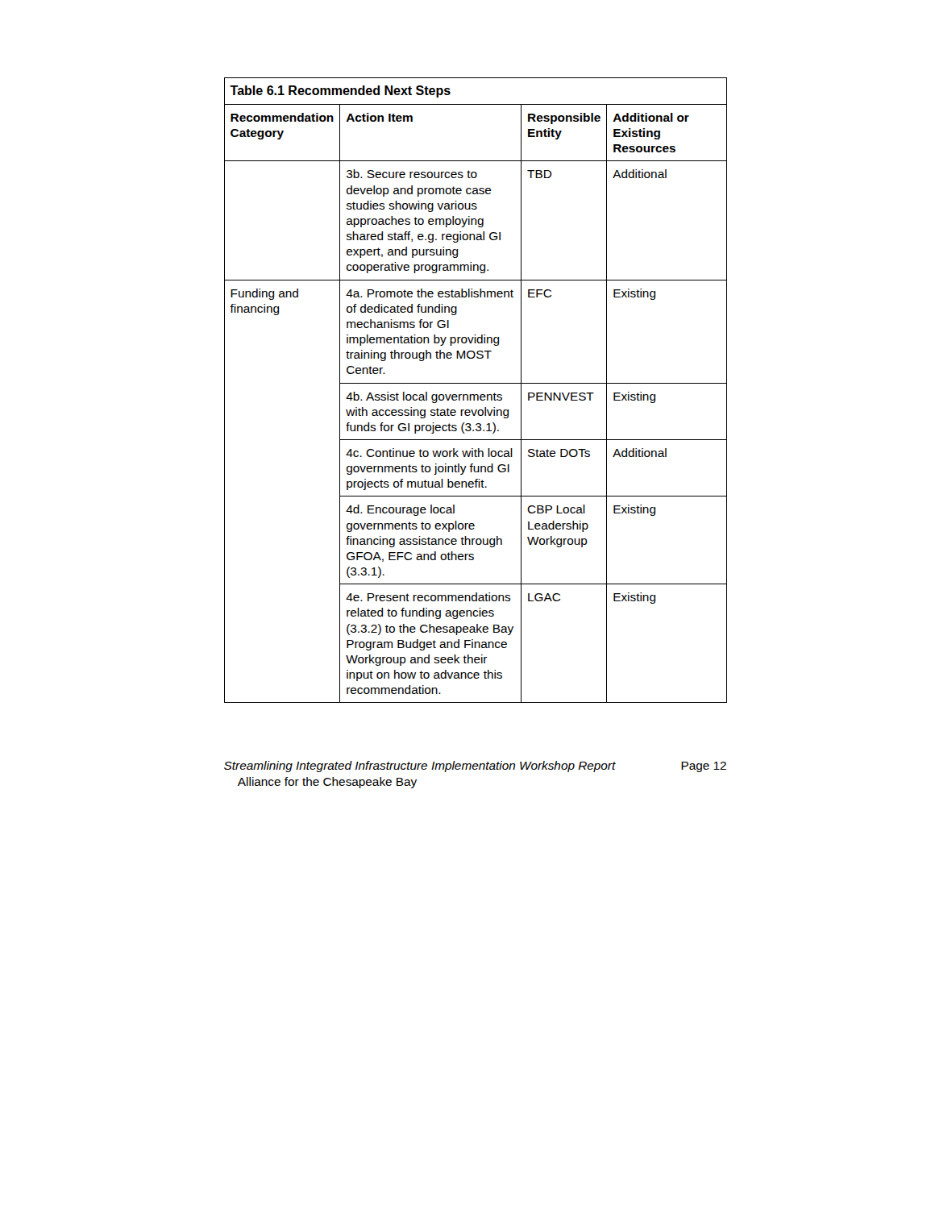| Table 6.1 Recommended Next Steps |
| Recommendation Category | Action Item | Responsible Entity | Additional or Existing Resources |
| | 3b. Secure resources to develop and promote case studies showing various approaches to employing shared staff, e.g. regional GI expert, and pursuing cooperative programming. | TBD | Additional |
| Funding and financing | 4a. Promote the establishment of dedicated funding mechanisms for GI implementation by providing training through the MOST Center. | EFC | Existing |
| 4b. Assist local governments with accessing state revolving funds for GI projects (3.3.1). | PENNVEST | Existing |
| 4c. Continue to work with local governments to jointly fund GI projects of mutual benefit. | State DOTs | Additional |
| 4d. Encourage local governments to explore financing assistance through GFOA, EFC and others (3.3.1). | CBP Local Leadership Workgroup | Existing |
| 4e. Present recommendations related to funding agencies (3.3.2) to the Chesapeake Bay Program Budget and Finance Workgroup and seek their input on how to advance this recommendation. | LGAC | Existing |
Streamlining Integrated Infrastructure Implementation Workshop Report Page 12
Alliance for the Chesapeake Bay